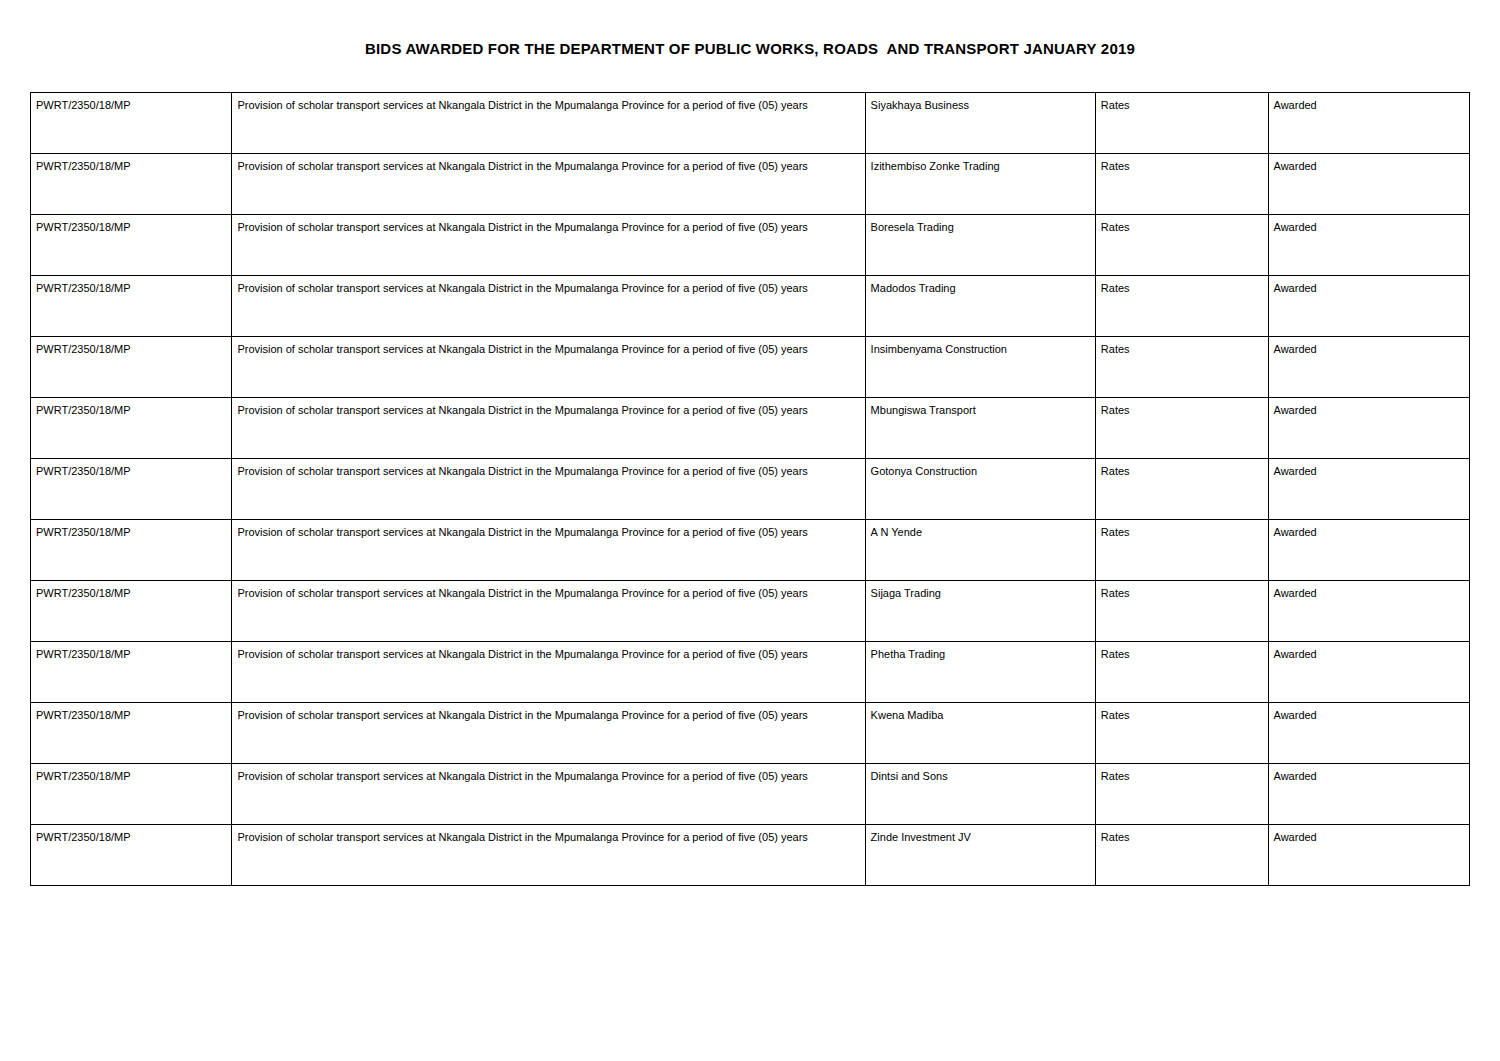BIDS AWARDED FOR THE DEPARTMENT OF PUBLIC WORKS, ROADS AND TRANSPORT JANUARY 2019
| PWRT/2350/18/MP | Provision of scholar transport services at Nkangala District in the Mpumalanga Province for a period of five (05) years | Siyakhaya Business | Rates | Awarded |
| PWRT/2350/18/MP | Provision of scholar transport services at Nkangala District in the Mpumalanga Province for a period of five (05) years | Izithembiso Zonke Trading | Rates | Awarded |
| PWRT/2350/18/MP | Provision of scholar transport services at Nkangala District in the Mpumalanga Province for a period of five (05) years | Boresela Trading | Rates | Awarded |
| PWRT/2350/18/MP | Provision of scholar transport services at Nkangala District in the Mpumalanga Province for a period of five (05) years | Madodos Trading | Rates | Awarded |
| PWRT/2350/18/MP | Provision of scholar transport services at Nkangala District in the Mpumalanga Province for a period of five (05) years | Insimbenyama Construction | Rates | Awarded |
| PWRT/2350/18/MP | Provision of scholar transport services at Nkangala District in the Mpumalanga Province for a period of five (05) years | Mbungiswa Transport | Rates | Awarded |
| PWRT/2350/18/MP | Provision of scholar transport services at Nkangala District in the Mpumalanga Province for a period of five (05) years | Gotonya Construction | Rates | Awarded |
| PWRT/2350/18/MP | Provision of scholar transport services at Nkangala District in the Mpumalanga Province for a period of five (05) years | A N Yende | Rates | Awarded |
| PWRT/2350/18/MP | Provision of scholar transport services at Nkangala District in the Mpumalanga Province for a period of five (05) years | Sijaga Trading | Rates | Awarded |
| PWRT/2350/18/MP | Provision of scholar transport services at Nkangala District in the Mpumalanga Province for a period of five (05) years | Phetha Trading | Rates | Awarded |
| PWRT/2350/18/MP | Provision of scholar transport services at Nkangala District in the Mpumalanga Province for a period of five (05) years | Kwena Madiba | Rates | Awarded |
| PWRT/2350/18/MP | Provision of scholar transport services at Nkangala District in the Mpumalanga Province for a period of five (05) years | Dintsi and Sons | Rates | Awarded |
| PWRT/2350/18/MP | Provision of scholar transport services at Nkangala District in the Mpumalanga Province for a period of five (05) years | Zinde Investment JV | Rates | Awarded |